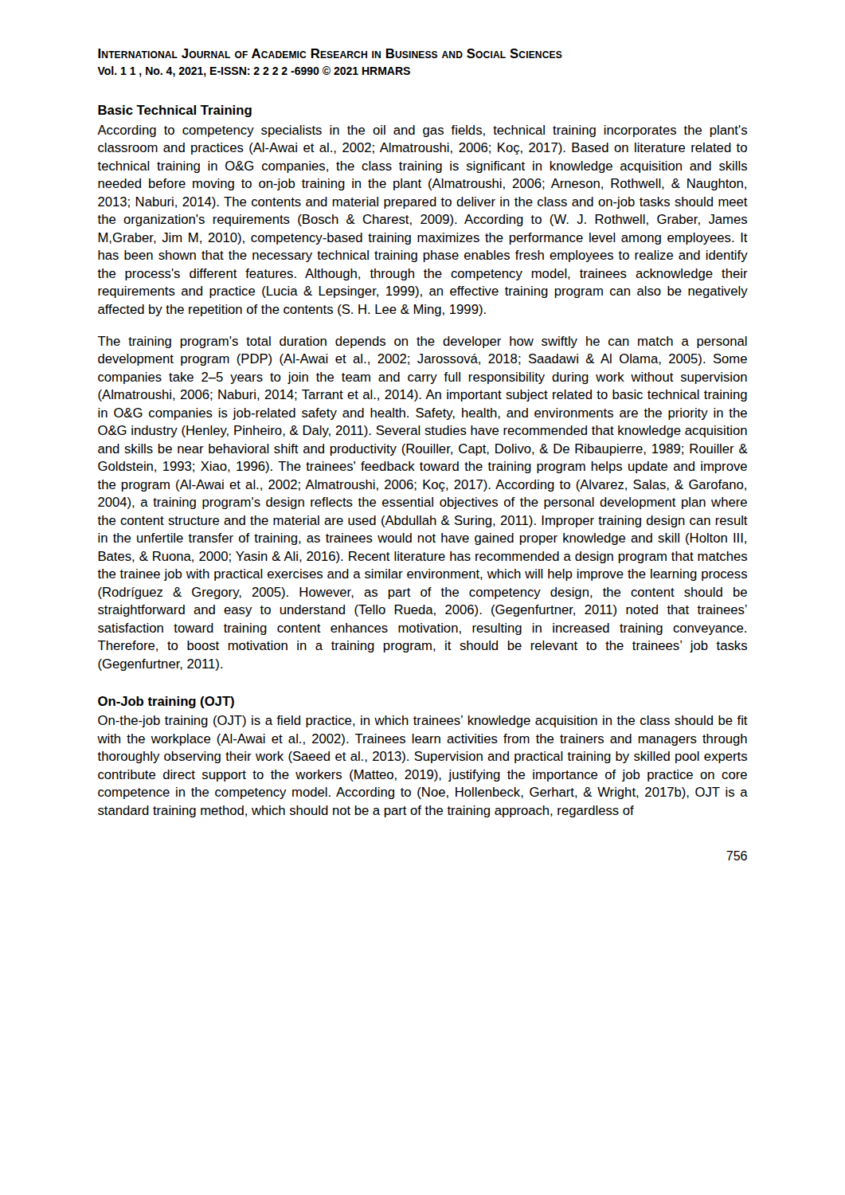International Journal of Academic Research in Business and Social Sciences
Vol. 1 1 , No. 4, 2021, E-ISSN: 2 2 2 2 -6990 © 2021 HRMARS
Basic Technical Training
According to competency specialists in the oil and gas fields, technical training incorporates the plant's classroom and practices (Al-Awai et al., 2002; Almatroushi, 2006; Koç, 2017). Based on literature related to technical training in O&G companies, the class training is significant in knowledge acquisition and skills needed before moving to on-job training in the plant (Almatroushi, 2006; Arneson, Rothwell, & Naughton, 2013; Naburi, 2014). The contents and material prepared to deliver in the class and on-job tasks should meet the organization's requirements (Bosch & Charest, 2009). According to (W. J. Rothwell, Graber, James M,Graber, Jim M, 2010), competency-based training maximizes the performance level among employees. It has been shown that the necessary technical training phase enables fresh employees to realize and identify the process's different features. Although, through the competency model, trainees acknowledge their requirements and practice (Lucia & Lepsinger, 1999), an effective training program can also be negatively affected by the repetition of the contents (S. H. Lee & Ming, 1999).
The training program's total duration depends on the developer how swiftly he can match a personal development program (PDP) (Al-Awai et al., 2002; Jarossová, 2018; Saadawi & Al Olama, 2005). Some companies take 2–5 years to join the team and carry full responsibility during work without supervision (Almatroushi, 2006; Naburi, 2014; Tarrant et al., 2014). An important subject related to basic technical training in O&G companies is job-related safety and health. Safety, health, and environments are the priority in the O&G industry (Henley, Pinheiro, & Daly, 2011). Several studies have recommended that knowledge acquisition and skills be near behavioral shift and productivity (Rouiller, Capt, Dolivo, & De Ribaupierre, 1989; Rouiller & Goldstein, 1993; Xiao, 1996). The trainees' feedback toward the training program helps update and improve the program (Al-Awai et al., 2002; Almatroushi, 2006; Koç, 2017). According to (Alvarez, Salas, & Garofano, 2004), a training program's design reflects the essential objectives of the personal development plan where the content structure and the material are used (Abdullah & Suring, 2011). Improper training design can result in the unfertile transfer of training, as trainees would not have gained proper knowledge and skill (Holton III, Bates, & Ruona, 2000; Yasin & Ali, 2016). Recent literature has recommended a design program that matches the trainee job with practical exercises and a similar environment, which will help improve the learning process (Rodríguez & Gregory, 2005). However, as part of the competency design, the content should be straightforward and easy to understand (Tello Rueda, 2006). (Gegenfurtner, 2011) noted that trainees’ satisfaction toward training content enhances motivation, resulting in increased training conveyance. Therefore, to boost motivation in a training program, it should be relevant to the trainees’ job tasks (Gegenfurtner, 2011).
On-Job training (OJT)
On-the-job training (OJT) is a field practice, in which trainees’ knowledge acquisition in the class should be fit with the workplace (Al-Awai et al., 2002). Trainees learn activities from the trainers and managers through thoroughly observing their work (Saeed et al., 2013). Supervision and practical training by skilled pool experts contribute direct support to the workers (Matteo, 2019), justifying the importance of job practice on core competence in the competency model. According to (Noe, Hollenbeck, Gerhart, & Wright, 2017b), OJT is a standard training method, which should not be a part of the training approach, regardless of
756